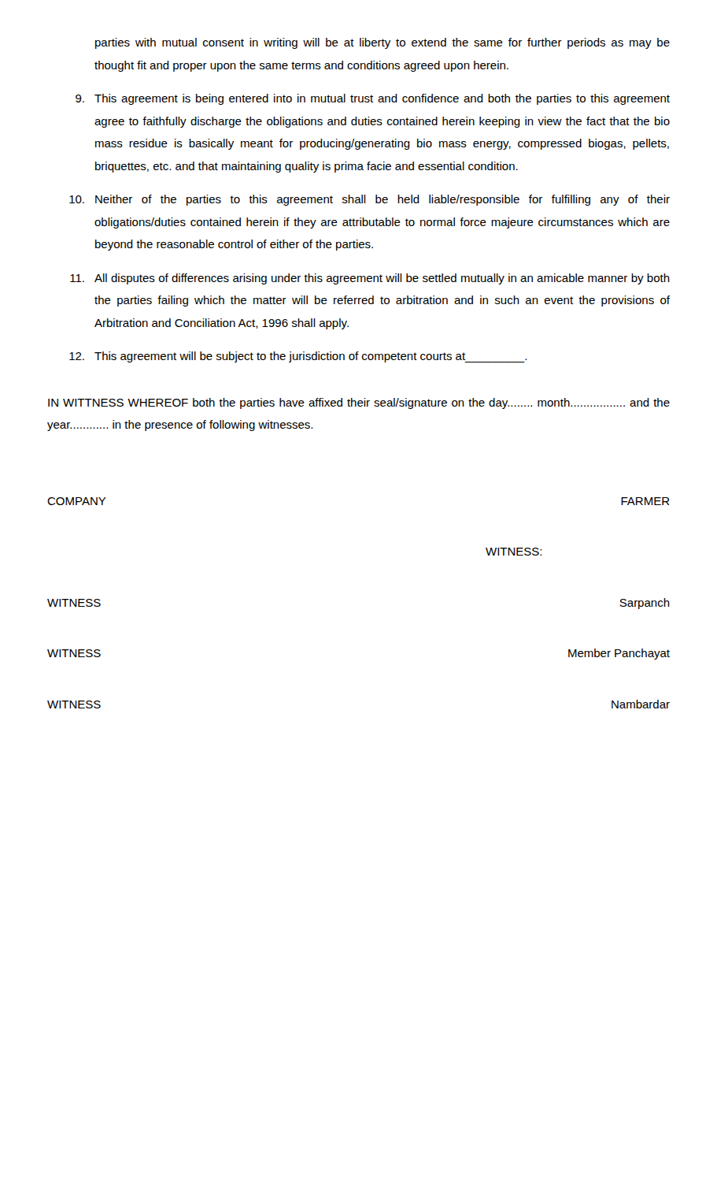parties with mutual consent in writing will be at liberty to extend the same for further periods as may be thought fit and proper upon the same terms and conditions agreed upon herein.
9. This agreement is being entered into in mutual trust and confidence and both the parties to this agreement agree to faithfully discharge the obligations and duties contained herein keeping in view the fact that the bio mass residue is basically meant for producing/generating bio mass energy, compressed biogas, pellets, briquettes, etc. and that maintaining quality is prima facie and essential condition.
10. Neither of the parties to this agreement shall be held liable/responsible for fulfilling any of their obligations/duties contained herein if they are attributable to normal force majeure circumstances which are beyond the reasonable control of either of the parties.
11. All disputes of differences arising under this agreement will be settled mutually in an amicable manner by both the parties failing which the matter will be referred to arbitration and in such an event the provisions of Arbitration and Conciliation Act, 1996 shall apply.
12. This agreement will be subject to the jurisdiction of competent courts at_________.
IN WITTNESS WHEREOF both the parties have affixed their seal/signature on the day........ month................. and the year............ in the presence of following witnesses.
| COMPANY | FARMER |
| | WITNESS: |
| WITNESS | Sarpanch |
| WITNESS | Member Panchayat |
| WITNESS | Nambardar |